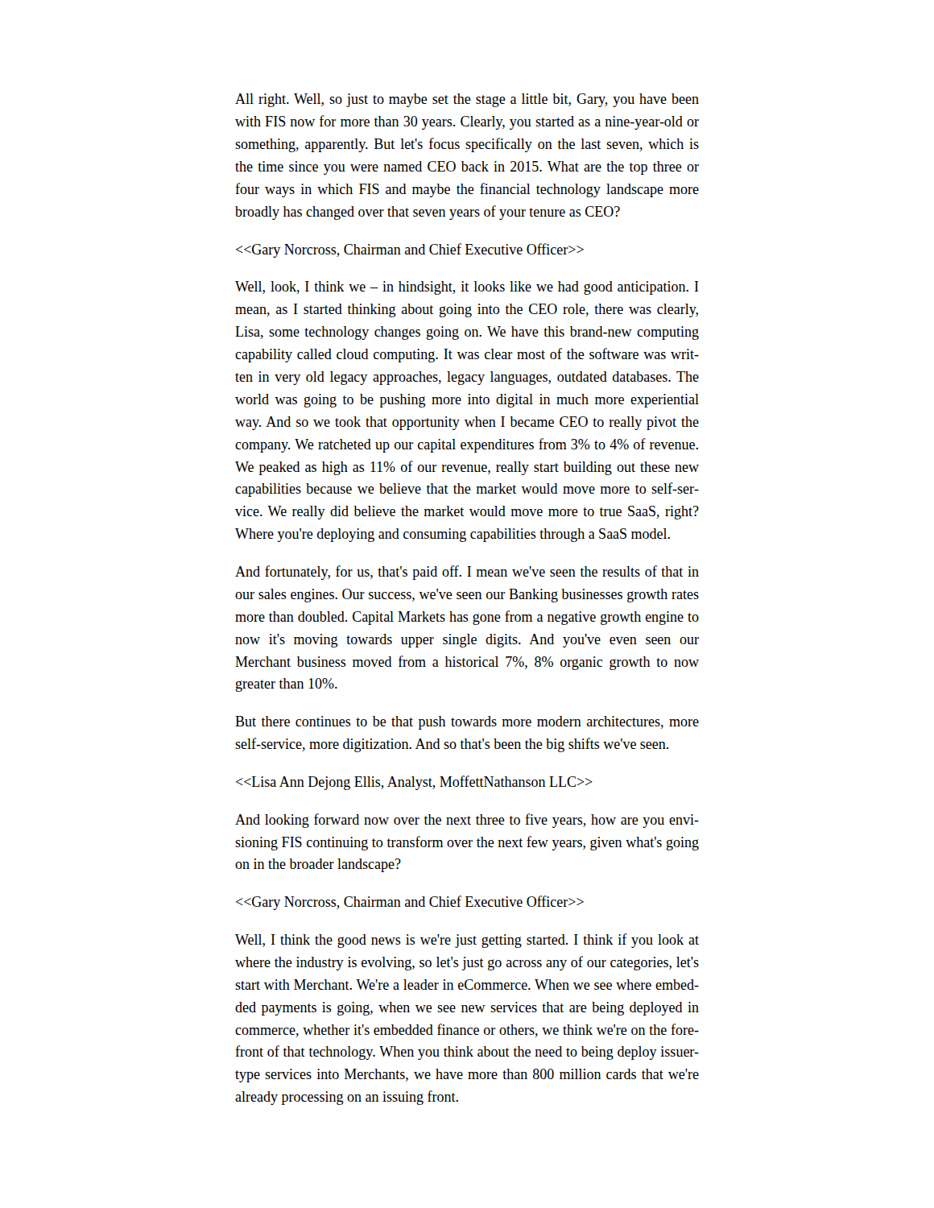All right. Well, so just to maybe set the stage a little bit, Gary, you have been with FIS now for more than 30 years. Clearly, you started as a nine-year-old or something, apparently. But let's focus specifically on the last seven, which is the time since you were named CEO back in 2015. What are the top three or four ways in which FIS and maybe the financial technology landscape more broadly has changed over that seven years of your tenure as CEO?
<<Gary Norcross, Chairman and Chief Executive Officer>>
Well, look, I think we – in hindsight, it looks like we had good anticipation. I mean, as I started thinking about going into the CEO role, there was clearly, Lisa, some technology changes going on. We have this brand-new computing capability called cloud computing. It was clear most of the software was written in very old legacy approaches, legacy languages, outdated databases. The world was going to be pushing more into digital in much more experiential way. And so we took that opportunity when I became CEO to really pivot the company. We ratcheted up our capital expenditures from 3% to 4% of revenue. We peaked as high as 11% of our revenue, really start building out these new capabilities because we believe that the market would move more to self-service. We really did believe the market would move more to true SaaS, right? Where you're deploying and consuming capabilities through a SaaS model.
And fortunately, for us, that's paid off. I mean we've seen the results of that in our sales engines. Our success, we've seen our Banking businesses growth rates more than doubled. Capital Markets has gone from a negative growth engine to now it's moving towards upper single digits. And you've even seen our Merchant business moved from a historical 7%, 8% organic growth to now greater than 10%.
But there continues to be that push towards more modern architectures, more self-service, more digitization. And so that's been the big shifts we've seen.
<<Lisa Ann Dejong Ellis, Analyst, MoffettNathanson LLC>>
And looking forward now over the next three to five years, how are you envisioning FIS continuing to transform over the next few years, given what's going on in the broader landscape?
<<Gary Norcross, Chairman and Chief Executive Officer>>
Well, I think the good news is we're just getting started. I think if you look at where the industry is evolving, so let's just go across any of our categories, let's start with Merchant. We're a leader in eCommerce. When we see where embedded payments is going, when we see new services that are being deployed in commerce, whether it's embedded finance or others, we think we're on the forefront of that technology. When you think about the need to being deploy issuer-type services into Merchants, we have more than 800 million cards that we're already processing on an issuing front.